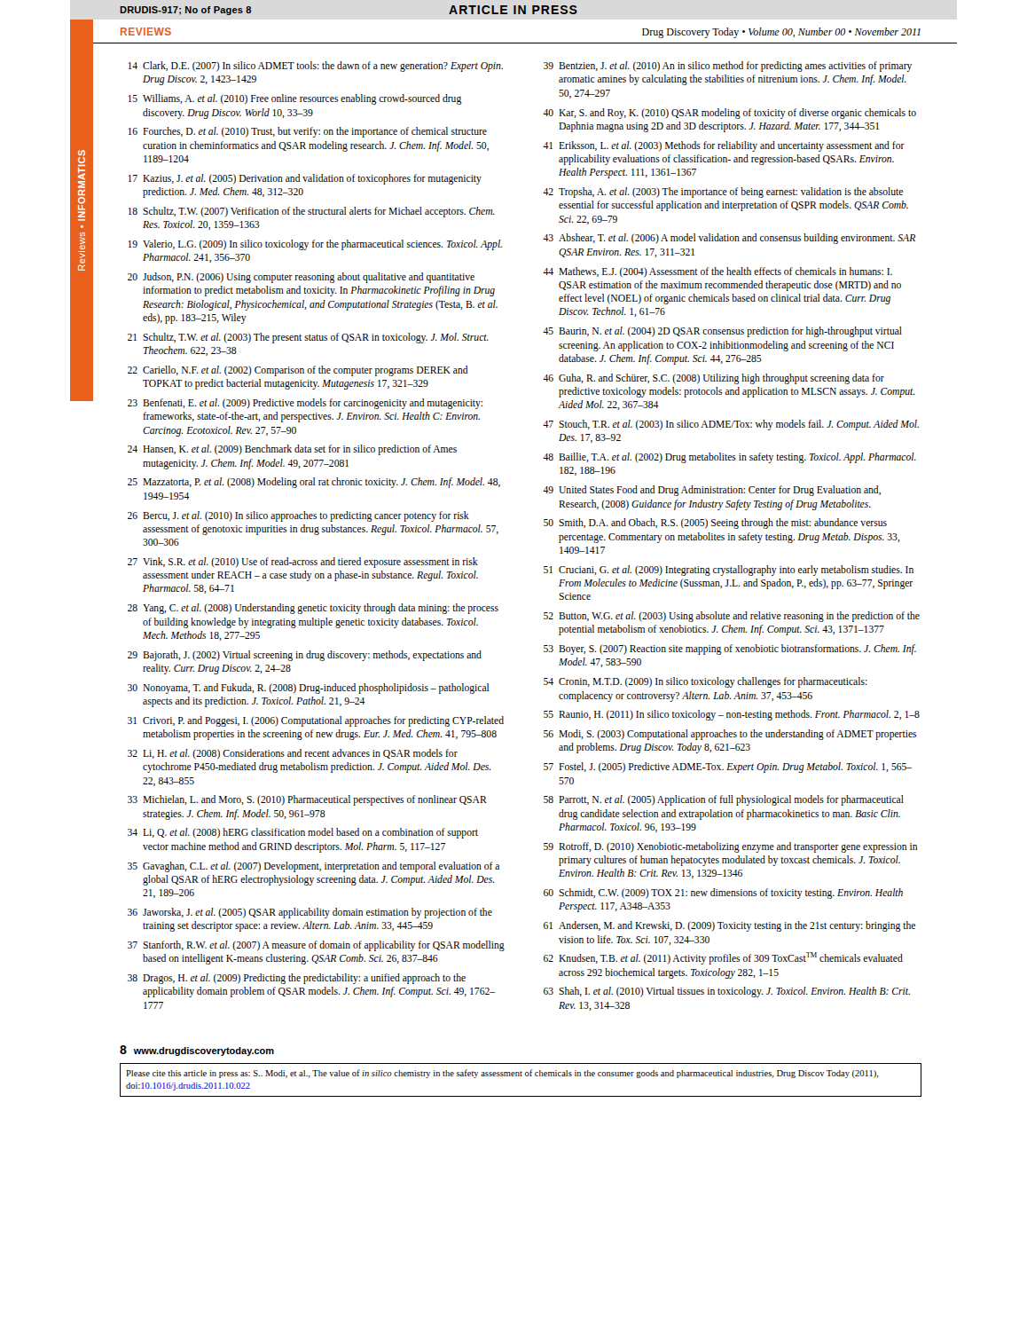DRUDIS-917; No of Pages 8
ARTICLE IN PRESS
REVIEWS
Drug Discovery Today • Volume 00, Number 00 • November 2011
Reviews • INFORMATICS
14 Clark, D.E. (2007) In silico ADMET tools: the dawn of a new generation? Expert Opin. Drug Discov. 2, 1423–1429
15 Williams, A. et al. (2010) Free online resources enabling crowd-sourced drug discovery. Drug Discov. World 10, 33–39
16 Fourches, D. et al. (2010) Trust, but verify: on the importance of chemical structure curation in cheminformatics and QSAR modeling research. J. Chem. Inf. Model. 50, 1189–1204
17 Kazius, J. et al. (2005) Derivation and validation of toxicophores for mutagenicity prediction. J. Med. Chem. 48, 312–320
18 Schultz, T.W. (2007) Verification of the structural alerts for Michael acceptors. Chem. Res. Toxicol. 20, 1359–1363
19 Valerio, L.G. (2009) In silico toxicology for the pharmaceutical sciences. Toxicol. Appl. Pharmacol. 241, 356–370
20 Judson, P.N. (2006) Using computer reasoning about qualitative and quantitative information to predict metabolism and toxicity. In Pharmacokinetic Profiling in Drug Research: Biological, Physicochemical, and Computational Strategies (Testa, B. et al. eds), pp. 183–215, Wiley
21 Schultz, T.W. et al. (2003) The present status of QSAR in toxicology. J. Mol. Struct. Theochem. 622, 23–38
22 Cariello, N.F. et al. (2002) Comparison of the computer programs DEREK and TOPKAT to predict bacterial mutagenicity. Mutagenesis 17, 321–329
23 Benfenati, E. et al. (2009) Predictive models for carcinogenicity and mutagenicity: frameworks, state-of-the-art, and perspectives. J. Environ. Sci. Health C: Environ. Carcinog. Ecotoxicol. Rev. 27, 57–90
24 Hansen, K. et al. (2009) Benchmark data set for in silico prediction of Ames mutagenicity. J. Chem. Inf. Model. 49, 2077–2081
25 Mazzatorta, P. et al. (2008) Modeling oral rat chronic toxicity. J. Chem. Inf. Model. 48, 1949–1954
26 Bercu, J. et al. (2010) In silico approaches to predicting cancer potency for risk assessment of genotoxic impurities in drug substances. Regul. Toxicol. Pharmacol. 57, 300–306
27 Vink, S.R. et al. (2010) Use of read-across and tiered exposure assessment in risk assessment under REACH – a case study on a phase-in substance. Regul. Toxicol. Pharmacol. 58, 64–71
28 Yang, C. et al. (2008) Understanding genetic toxicity through data mining: the process of building knowledge by integrating multiple genetic toxicity databases. Toxicol. Mech. Methods 18, 277–295
29 Bajorath, J. (2002) Virtual screening in drug discovery: methods, expectations and reality. Curr. Drug Discov. 2, 24–28
30 Nonoyama, T. and Fukuda, R. (2008) Drug-induced phospholipidosis – pathological aspects and its prediction. J. Toxicol. Pathol. 21, 9–24
31 Crivori, P. and Poggesi, I. (2006) Computational approaches for predicting CYP-related metabolism properties in the screening of new drugs. Eur. J. Med. Chem. 41, 795–808
32 Li, H. et al. (2008) Considerations and recent advances in QSAR models for cytochrome P450-mediated drug metabolism prediction. J. Comput. Aided Mol. Des. 22, 843–855
33 Michielan, L. and Moro, S. (2010) Pharmaceutical perspectives of nonlinear QSAR strategies. J. Chem. Inf. Model. 50, 961–978
34 Li, Q. et al. (2008) hERG classification model based on a combination of support vector machine method and GRIND descriptors. Mol. Pharm. 5, 117–127
35 Gavaghan, C.L. et al. (2007) Development, interpretation and temporal evaluation of a global QSAR of hERG electrophysiology screening data. J. Comput. Aided Mol. Des. 21, 189–206
36 Jaworska, J. et al. (2005) QSAR applicability domain estimation by projection of the training set descriptor space: a review. Altern. Lab. Anim. 33, 445–459
37 Stanforth, R.W. et al. (2007) A measure of domain of applicability for QSAR modelling based on intelligent K-means clustering. QSAR Comb. Sci. 26, 837–846
38 Dragos, H. et al. (2009) Predicting the predictability: a unified approach to the applicability domain problem of QSAR models. J. Chem. Inf. Comput. Sci. 49, 1762–1777
39 Bentzien, J. et al. (2010) An in silico method for predicting ames activities of primary aromatic amines by calculating the stabilities of nitrenium ions. J. Chem. Inf. Model. 50, 274–297
40 Kar, S. and Roy, K. (2010) QSAR modeling of toxicity of diverse organic chemicals to Daphnia magna using 2D and 3D descriptors. J. Hazard. Mater. 177, 344–351
41 Eriksson, L. et al. (2003) Methods for reliability and uncertainty assessment and for applicability evaluations of classification- and regression-based QSARs. Environ. Health Perspect. 111, 1361–1367
42 Tropsha, A. et al. (2003) The importance of being earnest: validation is the absolute essential for successful application and interpretation of QSPR models. QSAR Comb. Sci. 22, 69–79
43 Abshear, T. et al. (2006) A model validation and consensus building environment. SAR QSAR Environ. Res. 17, 311–321
44 Mathews, E.J. (2004) Assessment of the health effects of chemicals in humans: I. QSAR estimation of the maximum recommended therapeutic dose (MRTD) and no effect level (NOEL) of organic chemicals based on clinical trial data. Curr. Drug Discov. Technol. 1, 61–76
45 Baurin, N. et al. (2004) 2D QSAR consensus prediction for high-throughput virtual screening. An application to COX-2 inhibitionmodeling and screening of the NCI database. J. Chem. Inf. Comput. Sci. 44, 276–285
46 Guha, R. and Schürer, S.C. (2008) Utilizing high throughput screening data for predictive toxicology models: protocols and application to MLSCN assays. J. Comput. Aided Mol. 22, 367–384
47 Stouch, T.R. et al. (2003) In silico ADME/Tox: why models fail. J. Comput. Aided Mol. Des. 17, 83–92
48 Baillie, T.A. et al. (2002) Drug metabolites in safety testing. Toxicol. Appl. Pharmacol. 182, 188–196
49 United States Food and Drug Administration: Center for Drug Evaluation and, Research, (2008) Guidance for Industry Safety Testing of Drug Metabolites.
50 Smith, D.A. and Obach, R.S. (2005) Seeing through the mist: abundance versus percentage. Commentary on metabolites in safety testing. Drug Metab. Dispos. 33, 1409–1417
51 Cruciani, G. et al. (2009) Integrating crystallography into early metabolism studies. In From Molecules to Medicine (Sussman, J.L. and Spadon, P., eds), pp. 63–77, Springer Science
52 Button, W.G. et al. (2003) Using absolute and relative reasoning in the prediction of the potential metabolism of xenobiotics. J. Chem. Inf. Comput. Sci. 43, 1371–1377
53 Boyer, S. (2007) Reaction site mapping of xenobiotic biotransformations. J. Chem. Inf. Model. 47, 583–590
54 Cronin, M.T.D. (2009) In silico toxicology challenges for pharmaceuticals: complacency or controversy? Altern. Lab. Anim. 37, 453–456
55 Raunio, H. (2011) In silico toxicology – non-testing methods. Front. Pharmacol. 2, 1–8
56 Modi, S. (2003) Computational approaches to the understanding of ADMET properties and problems. Drug Discov. Today 8, 621–623
57 Fostel, J. (2005) Predictive ADME-Tox. Expert Opin. Drug Metabol. Toxicol. 1, 565–570
58 Parrott, N. et al. (2005) Application of full physiological models for pharmaceutical drug candidate selection and extrapolation of pharmacokinetics to man. Basic Clin. Pharmacol. Toxicol. 96, 193–199
59 Rotroff, D. (2010) Xenobiotic-metabolizing enzyme and transporter gene expression in primary cultures of human hepatocytes modulated by toxcast chemicals. J. Toxicol. Environ. Health B: Crit. Rev. 13, 1329–1346
60 Schmidt, C.W. (2009) TOX 21: new dimensions of toxicity testing. Environ. Health Perspect. 117, A348–A353
61 Andersen, M. and Krewski, D. (2009) Toxicity testing in the 21st century: bringing the vision to life. Tox. Sci. 107, 324–330
62 Knudsen, T.B. et al. (2011) Activity profiles of 309 ToxCastTM chemicals evaluated across 292 biochemical targets. Toxicology 282, 1–15
63 Shah, I. et al. (2010) Virtual tissues in toxicology. J. Toxicol. Environ. Health B: Crit. Rev. 13, 314–328
8 www.drugdiscoverytoday.com
Please cite this article in press as: S.. Modi, et al., The value of in silico chemistry in the safety assessment of chemicals in the consumer goods and pharmaceutical industries, Drug Discov Today (2011), doi:10.1016/j.drudis.2011.10.022